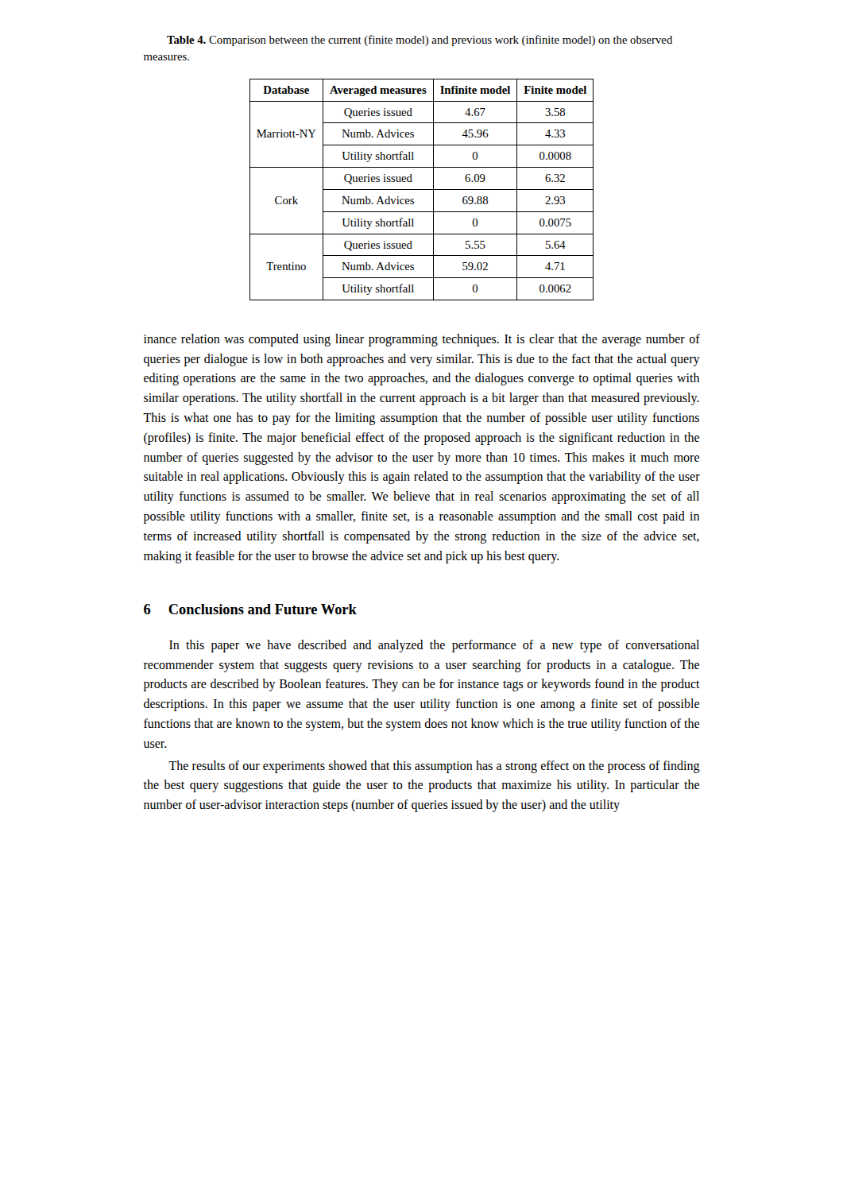Table 4. Comparison between the current (finite model) and previous work (infinite model) on the observed measures.
| Database | Averaged measures | Infinite model | Finite model |
| --- | --- | --- | --- |
| Marriott-NY | Queries issued | 4.67 | 3.58 |
| Numb. Advices | 45.96 | 4.33 |
| Utility shortfall | 0 | 0.0008 |
| Cork | Queries issued | 6.09 | 6.32 |
| Numb. Advices | 69.88 | 2.93 |
| Utility shortfall | 0 | 0.0075 |
| Trentino | Queries issued | 5.55 | 5.64 |
| Numb. Advices | 59.02 | 4.71 |
| Utility shortfall | 0 | 0.0062 |
inance relation was computed using linear programming techniques. It is clear that the average number of queries per dialogue is low in both approaches and very similar. This is due to the fact that the actual query editing operations are the same in the two approaches, and the dialogues converge to optimal queries with similar operations. The utility shortfall in the current approach is a bit larger than that measured previously. This is what one has to pay for the limiting assumption that the number of possible user utility functions (profiles) is finite. The major beneficial effect of the proposed approach is the significant reduction in the number of queries suggested by the advisor to the user by more than 10 times. This makes it much more suitable in real applications. Obviously this is again related to the assumption that the variability of the user utility functions is assumed to be smaller. We believe that in real scenarios approximating the set of all possible utility functions with a smaller, finite set, is a reasonable assumption and the small cost paid in terms of increased utility shortfall is compensated by the strong reduction in the size of the advice set, making it feasible for the user to browse the advice set and pick up his best query.
6 Conclusions and Future Work
In this paper we have described and analyzed the performance of a new type of conversational recommender system that suggests query revisions to a user searching for products in a catalogue. The products are described by Boolean features. They can be for instance tags or keywords found in the product descriptions. In this paper we assume that the user utility function is one among a finite set of possible functions that are known to the system, but the system does not know which is the true utility function of the user.
The results of our experiments showed that this assumption has a strong effect on the process of finding the best query suggestions that guide the user to the products that maximize his utility. In particular the number of user-advisor interaction steps (number of queries issued by the user) and the utility